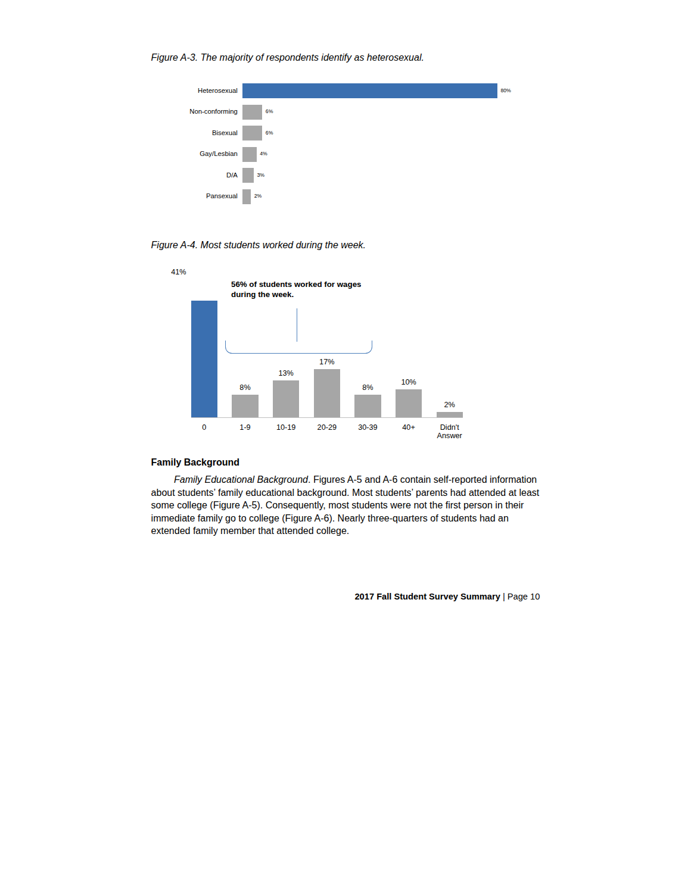Figure A-3. The majority of respondents identify as heterosexual.
| Heterosexual | 80% |
| Non-conforming | 6% |
| Bisexual | 6% |
| Gay/Lesbian | 4% |
| D/A | 3% |
| Pansexual | 2% |
Figure A-4. Most students worked during the week.
41%
56% of students worked for wages
during the week.
8%
13%
17%
8%
10%
2%
0 1-9 10-19 20-29 30-39 40+ Didn't
Answer
Family Background
Family Educational Background. Figures A-5 and A-6 contain self-reported information about students’ family educational background. Most students’ parents had attended at least some college (Figure A-5). Consequently, most students were not the first person in their immediate family go to college (Figure A-6). Nearly three-quarters of students had an extended family member that attended college.
2017 Fall Student Survey Summary | Page 10